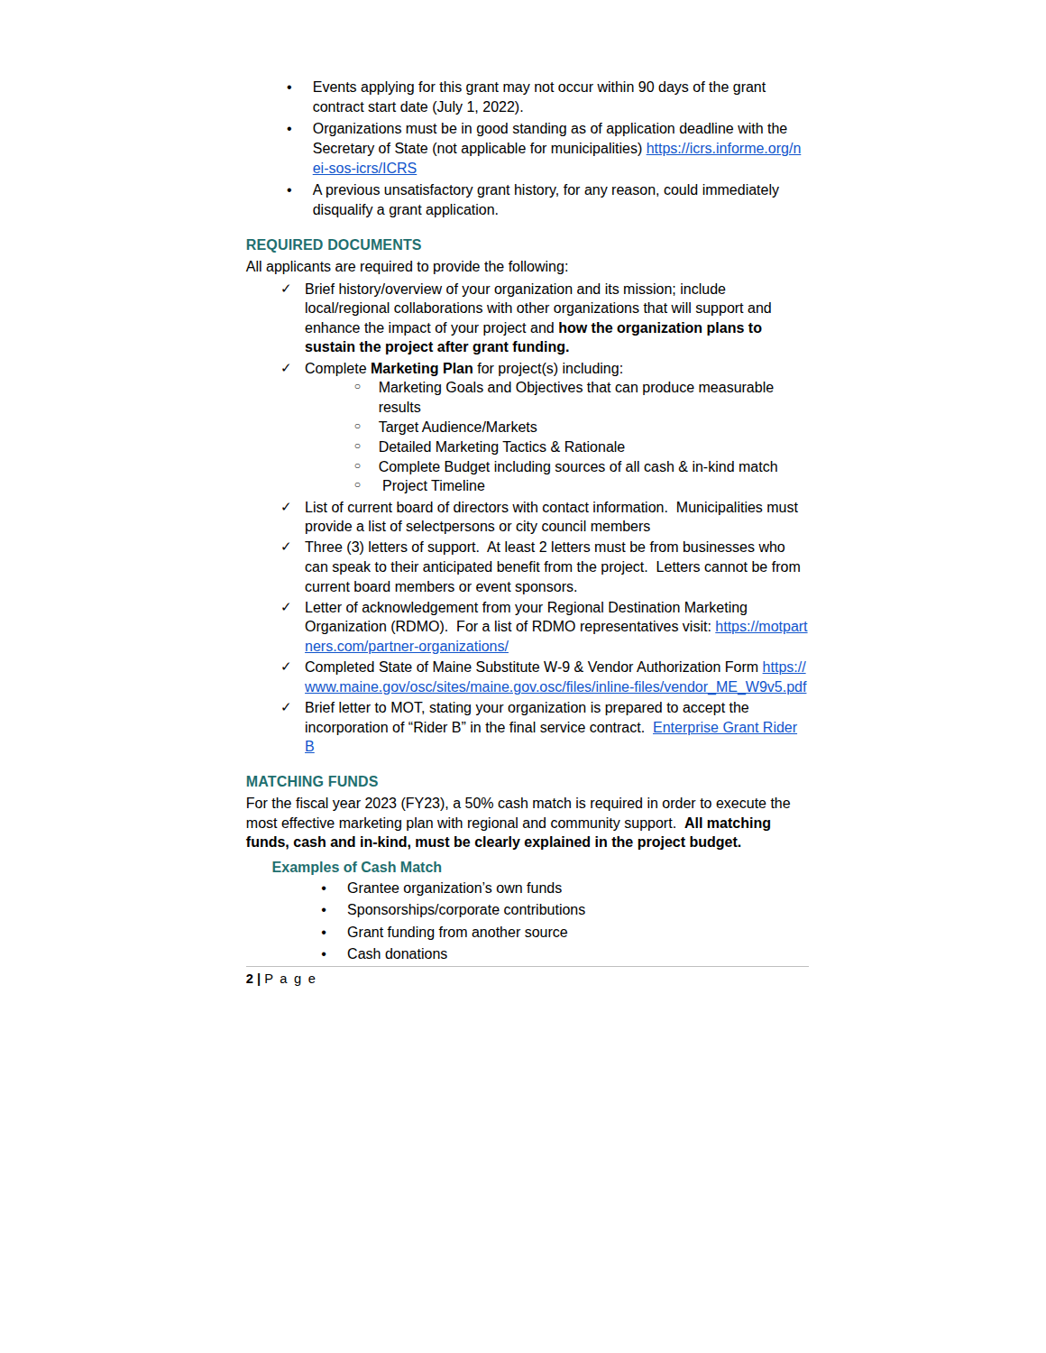Events applying for this grant may not occur within 90 days of the grant contract start date (July 1, 2022).
Organizations must be in good standing as of application deadline with the Secretary of State (not applicable for municipalities) https://icrs.informe.org/nei-sos-icrs/ICRS
A previous unsatisfactory grant history, for any reason, could immediately disqualify a grant application.
REQUIRED DOCUMENTS
All applicants are required to provide the following:
Brief history/overview of your organization and its mission; include local/regional collaborations with other organizations that will support and enhance the impact of your project and how the organization plans to sustain the project after grant funding.
Complete Marketing Plan for project(s) including:
Marketing Goals and Objectives that can produce measurable results
Target Audience/Markets
Detailed Marketing Tactics & Rationale
Complete Budget including sources of all cash & in-kind match
Project Timeline
List of current board of directors with contact information. Municipalities must provide a list of selectpersons or city council members
Three (3) letters of support. At least 2 letters must be from businesses who can speak to their anticipated benefit from the project. Letters cannot be from current board members or event sponsors.
Letter of acknowledgement from your Regional Destination Marketing Organization (RDMO). For a list of RDMO representatives visit: https://motpartners.com/partner-organizations/
Completed State of Maine Substitute W-9 & Vendor Authorization Form https://www.maine.gov/osc/sites/maine.gov.osc/files/inline-files/vendor_ME_W9v5.pdf
Brief letter to MOT, stating your organization is prepared to accept the incorporation of “Rider B” in the final service contract. Enterprise Grant Rider B
MATCHING FUNDS
For the fiscal year 2023 (FY23), a 50% cash match is required in order to execute the most effective marketing plan with regional and community support. All matching funds, cash and in-kind, must be clearly explained in the project budget.
Examples of Cash Match
Grantee organization’s own funds
Sponsorships/corporate contributions
Grant funding from another source
Cash donations
2 | P a g e